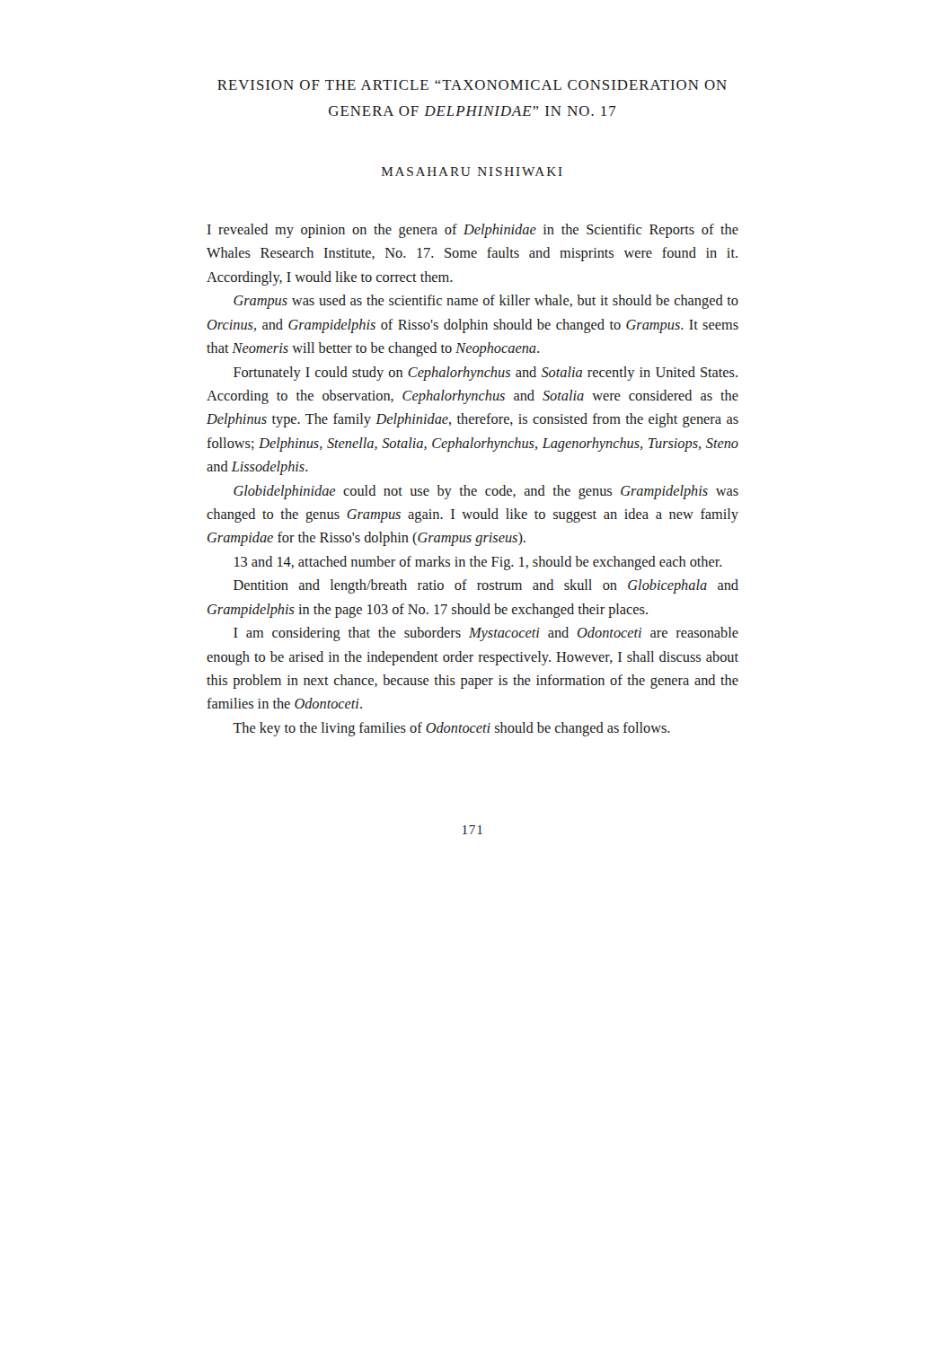Revision of the Article “Taxonomical Considera­tion on Genera of Delphinidae” in No. 17
Masaharu Nishiwaki
I revealed my opinion on the genera of Delphinidae in the Scientific Reports of the Whales Research Institute, No. 17. Some faults and misprints were found in it. Accordingly, I would like to correct them.
Grampus was used as the scientific name of killer whale, but it should be changed to Orcinus, and Grampidelphis of Risso's dolphin should be changed to Grampus. It seems that Neomeris will better to be changed to Neophocaena.
Fortunately I could study on Cephalorhynchus and Sotalia recently in United States. According to the observation, Cephalorhynchus and Sotalia were considered as the Delphinus type. The family Delphinidae, therefore, is consisted from the eight genera as follows; Delphinus, Stenella, Sotalia, Cephalorhynchus, Lagenorhynchus, Tursiops, Steno and Lissodelphis.
Globidelphinidae could not use by the code, and the genus Grampidelphis was changed to the genus Grampus again. I would like to suggest an idea a new family Grampidae for the Risso's dolphin (Grampus griseus).
13 and 14, attached number of marks in the Fig. 1, should be exchanged each other.
Dentition and length/breath ratio of rostrum and skull on Globicephala and Grampidelphis in the page 103 of No. 17 should be exchanged their places.
I am considering that the suborders Mystacoceti and Odontoceti are reasonable enough to be arised in the independent order respectively. However, I shall discuss about this problem in next chance, because this paper is the information of the genera and the families in the Odontoceti.
The key to the living families of Odontoceti should be changed as follows.
171